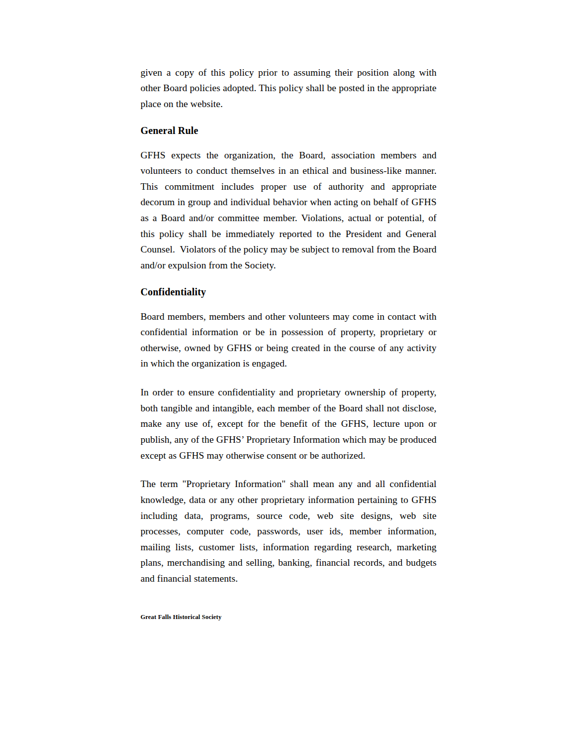given a copy of this policy prior to assuming their position along with other Board policies adopted. This policy shall be posted in the appropriate place on the website.
General Rule
GFHS expects the organization, the Board, association members and volunteers to conduct themselves in an ethical and business-like manner. This commitment includes proper use of authority and appropriate decorum in group and individual behavior when acting on behalf of GFHS as a Board and/or committee member. Violations, actual or potential, of this policy shall be immediately reported to the President and General Counsel. Violators of the policy may be subject to removal from the Board and/or expulsion from the Society.
Confidentiality
Board members, members and other volunteers may come in contact with confidential information or be in possession of property, proprietary or otherwise, owned by GFHS or being created in the course of any activity in which the organization is engaged.
In order to ensure confidentiality and proprietary ownership of property, both tangible and intangible, each member of the Board shall not disclose, make any use of, except for the benefit of the GFHS, lecture upon or publish, any of the GFHS’ Proprietary Information which may be produced except as GFHS may otherwise consent or be authorized.
The term "Proprietary Information" shall mean any and all confidential knowledge, data or any other proprietary information pertaining to GFHS including data, programs, source code, web site designs, web site processes, computer code, passwords, user ids, member information, mailing lists, customer lists, information regarding research, marketing plans, merchandising and selling, banking, financial records, and budgets and financial statements.
Great Falls Historical Society